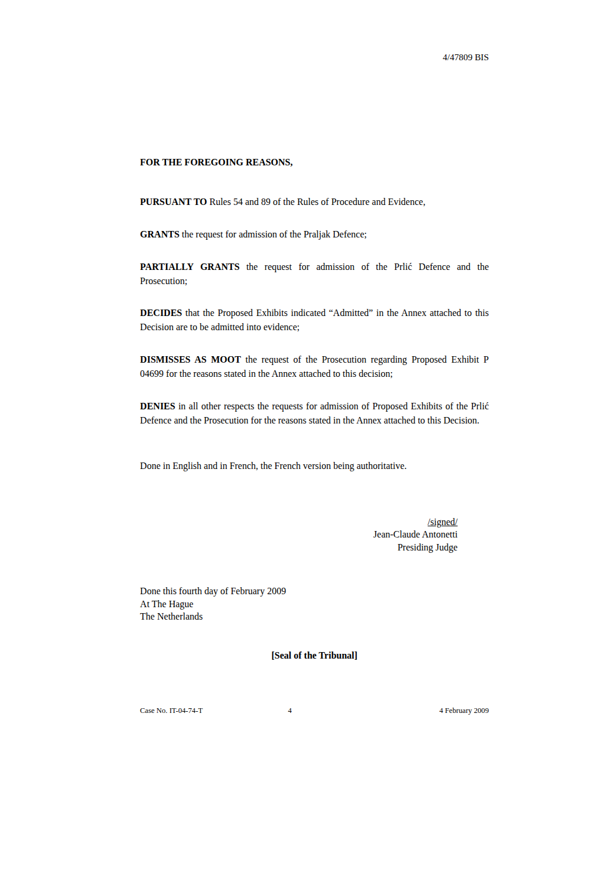4/47809 BIS
FOR THE FOREGOING REASONS,
PURSUANT TO Rules 54 and 89 of the Rules of Procedure and Evidence,
GRANTS the request for admission of the Praljak Defence;
PARTIALLY GRANTS the request for admission of the Prlić Defence and the Prosecution;
DECIDES that the Proposed Exhibits indicated “Admitted” in the Annex attached to this Decision are to be admitted into evidence;
DISMISSES AS MOOT the request of the Prosecution regarding Proposed Exhibit P 04699 for the reasons stated in the Annex attached to this decision;
DENIES in all other respects the requests for admission of Proposed Exhibits of the Prlić Defence and the Prosecution for the reasons stated in the Annex attached to this Decision.
Done in English and in French, the French version being authoritative.
/signed/
Jean-Claude Antonetti
Presiding Judge
Done this fourth day of February 2009
At The Hague
The Netherlands
[Seal of the Tribunal]
Case No. IT-04-74-T
4
4 February 2009